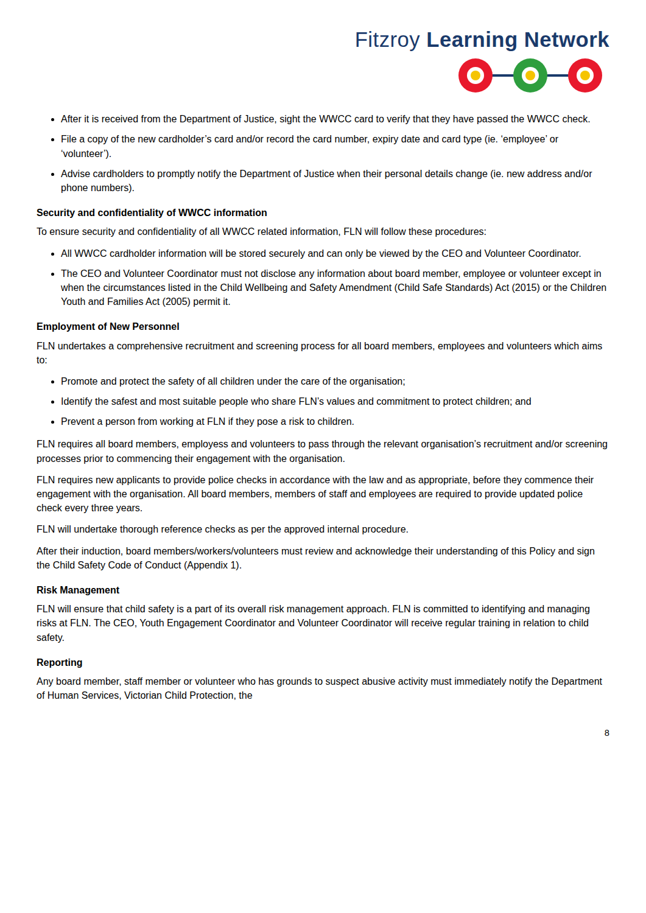Fitzroy Learning Network
After it is received from the Department of Justice, sight the WWCC card to verify that they have passed the WWCC check.
File a copy of the new cardholder’s card and/or record the card number, expiry date and card type (ie. ‘employee’ or ‘volunteer’).
Advise cardholders to promptly notify the Department of Justice when their personal details change (ie. new address and/or phone numbers).
Security and confidentiality of WWCC information
To ensure security and confidentiality of all WWCC related information, FLN will follow these procedures:
All WWCC cardholder information will be stored securely and can only be viewed by the CEO and Volunteer Coordinator.
The CEO and Volunteer Coordinator must not disclose any information about board member, employee or volunteer except in when the circumstances listed in the Child Wellbeing and Safety Amendment (Child Safe Standards) Act (2015) or the Children Youth and Families Act (2005) permit it.
Employment of New Personnel
FLN undertakes a comprehensive recruitment and screening process for all board members, employees and volunteers which aims to:
Promote and protect the safety of all children under the care of the organisation;
Identify the safest and most suitable people who share FLN’s values and commitment to protect children; and
Prevent a person from working at FLN if they pose a risk to children.
FLN requires all board members, employess and volunteers to pass through the relevant organisation’s recruitment and/or screening processes prior to commencing their engagement with the organisation.
FLN requires new applicants to provide police checks in accordance with the law and as appropriate, before they commence their engagement with the organisation. All board members, members of staff and employees are required to provide updated police check every three years.
FLN will undertake thorough reference checks as per the approved internal procedure.
After their induction, board members/workers/volunteers must review and acknowledge their understanding of this Policy and sign the Child Safety Code of Conduct (Appendix 1).
Risk Management
FLN will ensure that child safety is a part of its overall risk management approach. FLN is committed to identifying and managing risks at FLN. The CEO, Youth Engagement Coordinator and Volunteer Coordinator will receive regular training in relation to child safety.
Reporting
Any board member, staff member or volunteer who has grounds to suspect abusive activity must immediately notify the Department of Human Services, Victorian Child Protection, the
8